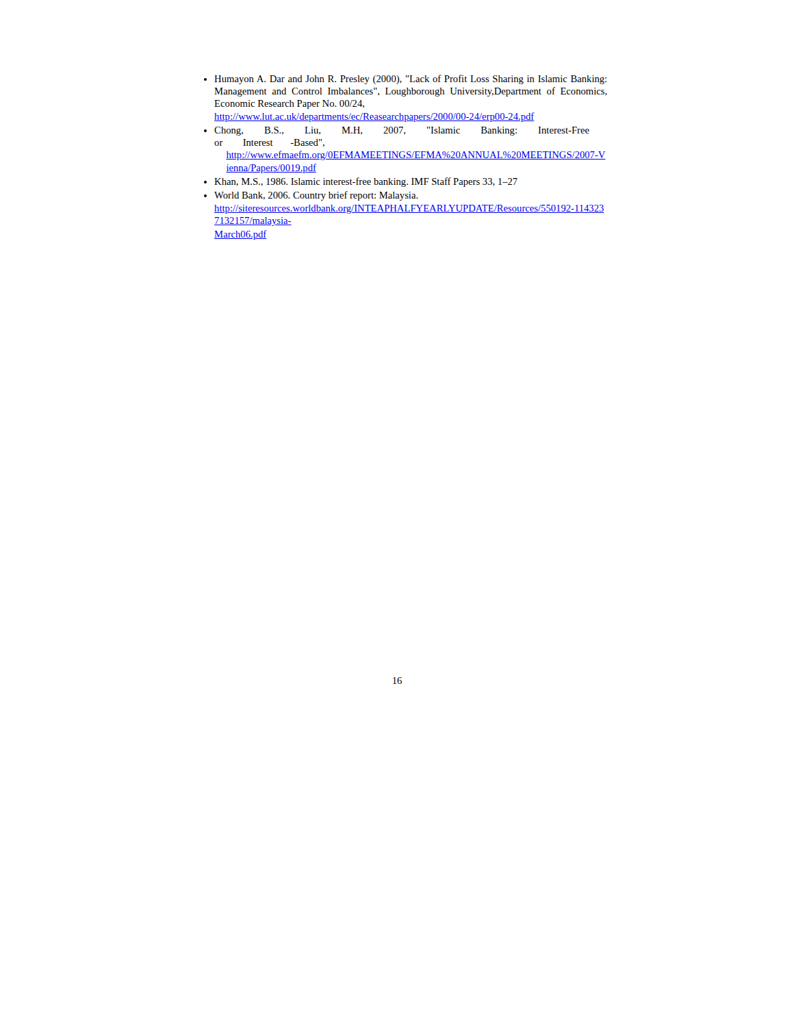Humayon A. Dar and John R. Presley (2000), "Lack of Profit Loss Sharing in Islamic Banking: Management and Control Imbalances", Loughborough University,Department of Economics, Economic Research Paper No. 00/24, http://www.lut.ac.uk/departments/ec/Reasearchpapers/2000/00-24/erp00-24.pdf
Chong, B.S., Liu, M.H, 2007, "Islamic Banking: Interest-Free or Interest -Based", http://www.efmaefm.org/0EFMAMEETINGS/EFMA%20ANNUAL%20MEETINGS/2007-Vienna/Papers/0019.pdf
Khan, M.S., 1986. Islamic interest-free banking. IMF Staff Papers 33, 1–27
World Bank, 2006. Country brief report: Malaysia. http://siteresources.worldbank.org/INTEAPHALFYEARLYUPDATE/Resources/550192-1143237132157/malaysia-
March06.pdf
16